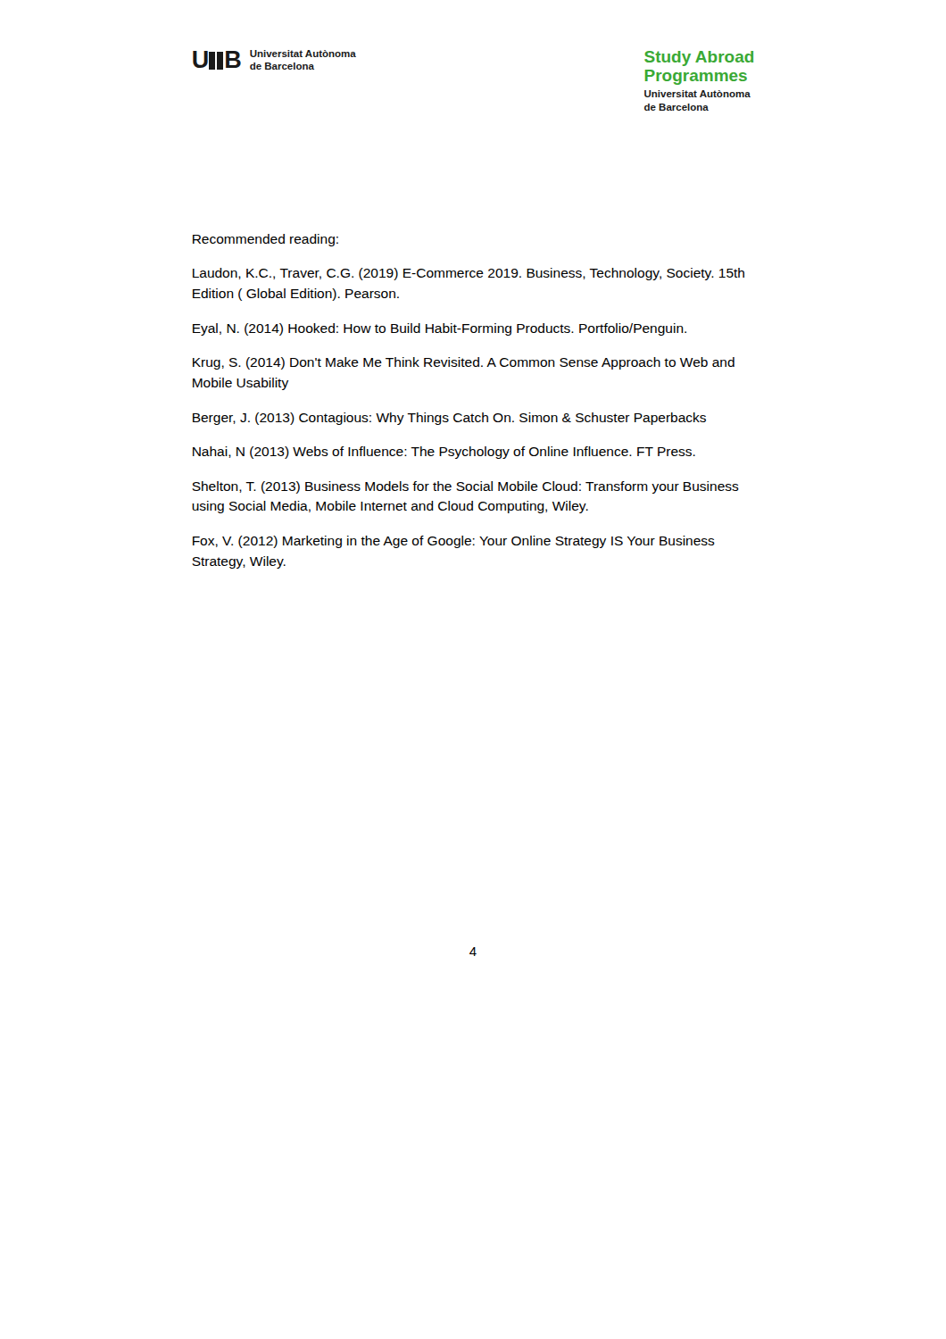U B
Universitat Autònoma
de Barcelona
Study Abroad
Programmes
Universitat Autònoma
de Barcelona
Recommended reading:
Laudon, K.C., Traver, C.G. (2019) E-Commerce 2019. Business, Technology, Society. 15th Edition ( Global Edition). Pearson.
Eyal, N. (2014) Hooked: How to Build Habit-Forming Products. Portfolio/Penguin.
Krug, S. (2014) Don't Make Me Think Revisited. A Common Sense Approach to Web and Mobile Usability
Berger, J. (2013) Contagious: Why Things Catch On. Simon & Schuster Paperbacks
Nahai, N (2013) Webs of Influence: The Psychology of Online Influence. FT Press.
Shelton, T. (2013) Business Models for the Social Mobile Cloud: Transform your Business using Social Media, Mobile Internet and Cloud Computing, Wiley.
Fox, V. (2012) Marketing in the Age of Google: Your Online Strategy IS Your Business Strategy, Wiley.
4